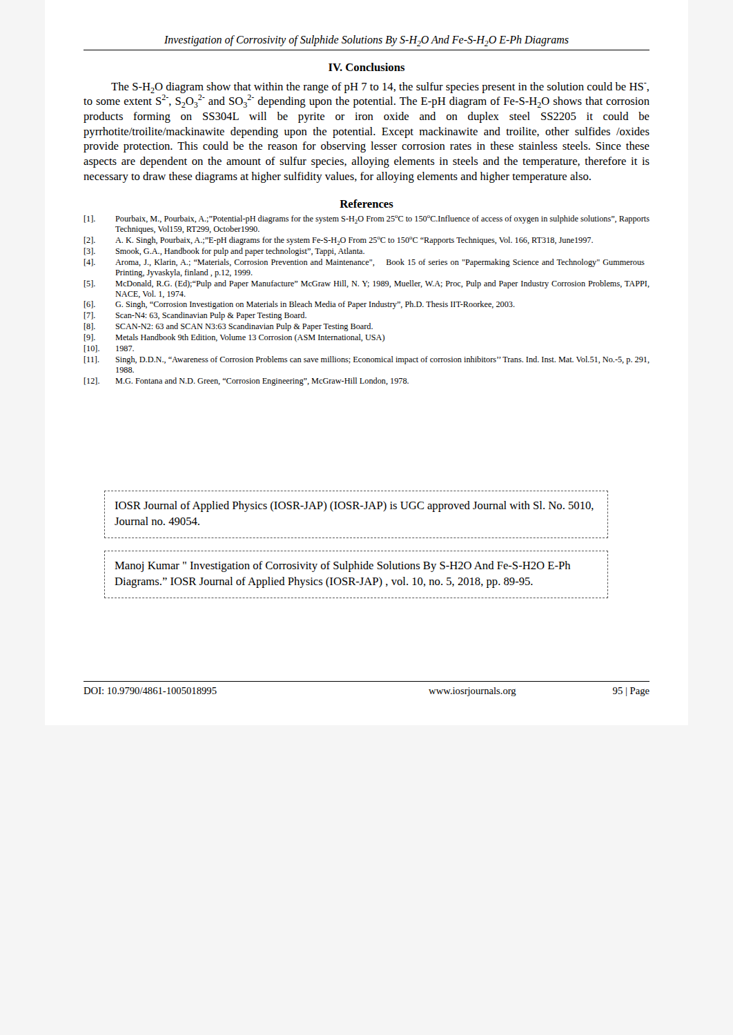Investigation of Corrosivity of Sulphide Solutions By S-H2O And Fe-S-H2O E-Ph Diagrams
IV. Conclusions
The S-H2O diagram show that within the range of pH 7 to 14, the sulfur species present in the solution could be HS-, to some extent S2-, S2O32- and SO32- depending upon the potential. The E-pH diagram of Fe-S-H2O shows that corrosion products forming on SS304L will be pyrite or iron oxide and on duplex steel SS2205 it could be pyrrhotite/troilite/mackinawite depending upon the potential. Except mackinawite and troilite, other sulfides /oxides provide protection. This could be the reason for observing lesser corrosion rates in these stainless steels. Since these aspects are dependent on the amount of sulfur species, alloying elements in steels and the temperature, therefore it is necessary to draw these diagrams at higher sulfidity values, for alloying elements and higher temperature also.
References
| [1]. | Pourbaix, M., Pourbaix, A.;”Potential-pH diagrams for the system S-H 2 O From 25 o C to 150 o C.Influence of access of oxygen in sulphide solutions”, Rapports Techniques, Vol159, RT299, October1990. |
| [2]. | A. K. Singh, Pourbaix, A.;”E-pH diagrams for the system Fe-S-H 2 O From 25 o C to 150 o C “Rapports Techniques, Vol. 166, RT318, June1997. |
| [3]. | Smook, G.A., Handbook for pulp and paper technologist”, Tappi, Atlanta. |
| [4]. | Aroma, J., Klarin, A.; “Materials, Corrosion Prevention and Maintenance", Book 15 of series on "Papermaking Science and Technology" Gummerous Printing, Jyvaskyla, finland , p.12, 1999. |
| [5]. | McDonald, R.G. (Ed);“Pulp and Paper Manufacture” McGraw Hill, N. Y; 1989, Mueller, W.A; Proc, Pulp and Paper Industry Corrosion Problems, TAPPI, NACE, Vol. 1, 1974. |
| [6]. | G. Singh, “Corrosion Investigation on Materials in Bleach Media of Paper Industry”, Ph.D. Thesis IIT-Roorkee, 2003. |
| [7]. | Scan-N4: 63, Scandinavian Pulp & Paper Testing Board. |
| [8]. | SCAN-N2: 63 and SCAN N3:63 Scandinavian Pulp & Paper Testing Board. |
| [9]. | Metals Handbook 9th Edition, Volume 13 Corrosion (ASM International, USA) |
| [10]. | 1987. |
| [11]. | Singh, D.D.N., “Awareness of Corrosion Problems can save millions; Economical impact of corrosion inhibitors’’ Trans. Ind. Inst. Mat. Vol.51, No.-5, p. 291, 1988. |
| [12]. | M.G. Fontana and N.D. Green, “Corrosion Engineering”, McGraw-Hill London, 1978. |
IOSR Journal of Applied Physics (IOSR-JAP) (IOSR-JAP) is UGC approved Journal with Sl. No. 5010, Journal no. 49054.
Manoj Kumar " Investigation of Corrosivity of Sulphide Solutions By S-H2O And Fe-S-H2O E-Ph Diagrams.” IOSR Journal of Applied Physics (IOSR-JAP) , vol. 10, no. 5, 2018, pp. 89-95.
| DOI: 10.9790/4861-1005018995 | www.iosrjournals.org | 95 / Page |